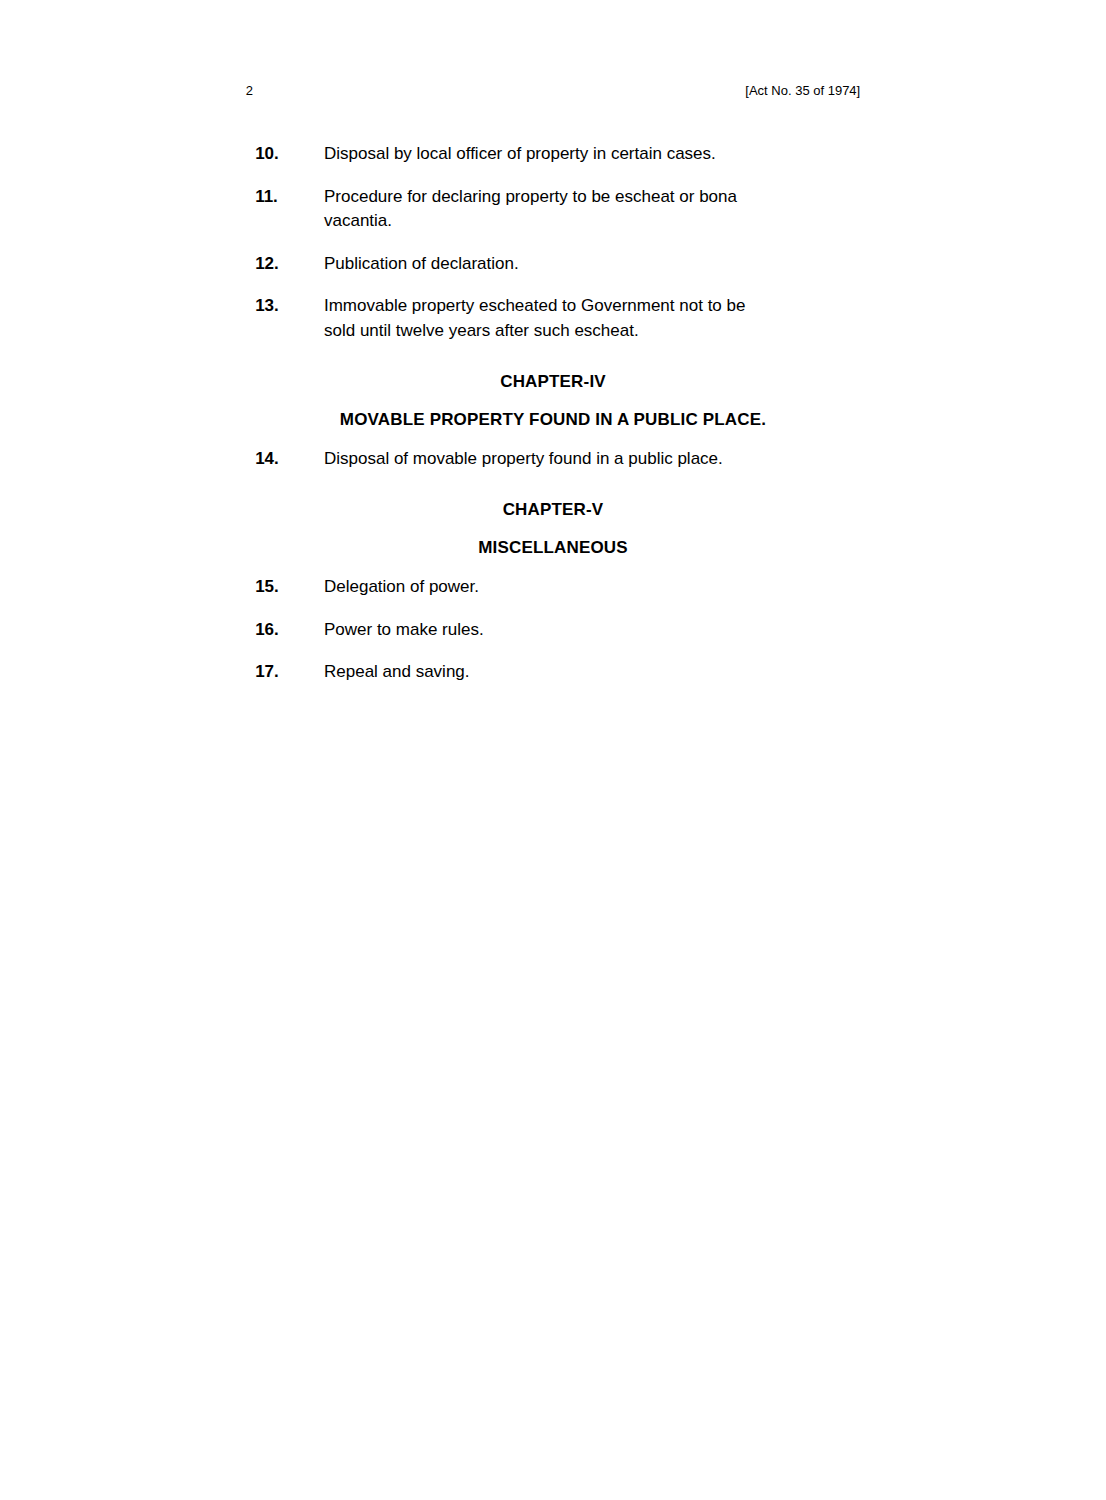2 [Act No. 35 of 1974]
10. Disposal by local officer of property in certain cases.
11. Procedure for declaring property to be escheat or bona vacantia.
12. Publication of declaration.
13. Immovable property escheated to Government not to be sold until twelve years after such escheat.
CHAPTER-IV MOVABLE PROPERTY FOUND IN A PUBLIC PLACE.
14. Disposal of movable property found in a public place.
CHAPTER-V MISCELLANEOUS
15. Delegation of power.
16. Power to make rules.
17. Repeal and saving.